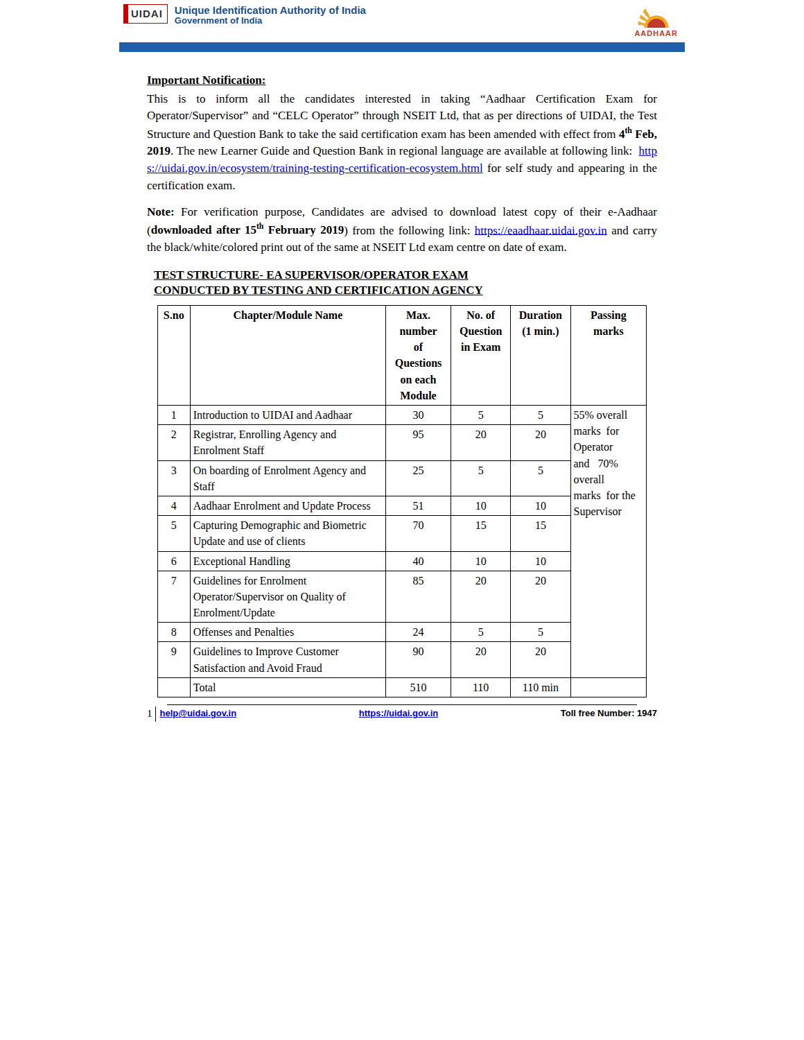UIDAI
Unique Identification Authority of India
Government of India
AADHAAR
Important Notification:
This is to inform all the candidates interested in taking “Aadhaar Certification Exam for Operator/Supervisor” and “CELC Operator” through NSEIT Ltd, that as per directions of UIDAI, the Test Structure and Question Bank to take the said certification exam has been amended with effect from 4th Feb, 2019. The new Learner Guide and Question Bank in regional language are available at following link: https://uidai.gov.in/ecosystem/training-testing-certification-ecosystem.html for self study and appearing in the certification exam.
Note: For verification purpose, Candidates are advised to download latest copy of their e-Aadhaar (downloaded after 15th February 2019) from the following link: https://eaadhaar.uidai.gov.in and carry the black/white/colored print out of the same at NSEIT Ltd exam centre on date of exam.
TEST STRUCTURE- EA SUPERVISOR/OPERATOR EXAM
CONDUCTED BY TESTING AND CERTIFICATION AGENCY
| S.no | Chapter/Module Name | Max. number of Questions on each Module | No. of Question in Exam | Duration (1 min.) | Passing marks |
| --- | --- | --- | --- | --- | --- |
| 1 | Introduction to UIDAI and Aadhaar | 30 | 5 | 5 | 55% overall marks for Operator and 70% overall marks for the Supervisor |
| 2 | Registrar, Enrolling Agency and Enrolment Staff | 95 | 20 | 20 |
| 3 | On boarding of Enrolment Agency and Staff | 25 | 5 | 5 |
| 4 | Aadhaar Enrolment and Update Process | 51 | 10 | 10 |
| 5 | Capturing Demographic and Biometric Update and use of clients | 70 | 15 | 15 |
| 6 | Exceptional Handling | 40 | 10 | 10 |
| 7 | Guidelines for Enrolment Operator/Supervisor on Quality of Enrolment/Update | 85 | 20 | 20 |
| 8 | Offenses and Penalties | 24 | 5 | 5 |
| 9 | Guidelines to Improve Customer Satisfaction and Avoid Fraud | 90 | 20 | 20 |
| | Total | 510 | 110 | 110 min | |
1 help@uidai.gov.in
https://uidai.gov.in
Toll free Number: 1947